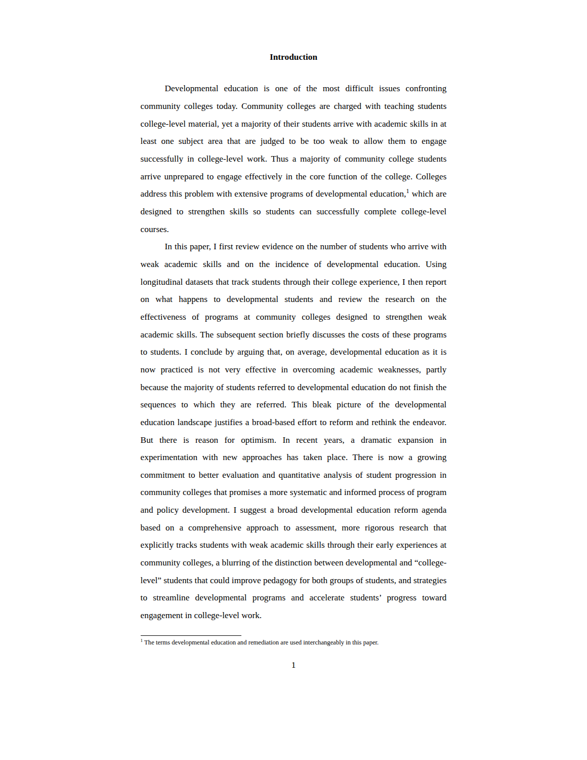Introduction
Developmental education is one of the most difficult issues confronting community colleges today. Community colleges are charged with teaching students college-level material, yet a majority of their students arrive with academic skills in at least one subject area that are judged to be too weak to allow them to engage successfully in college-level work. Thus a majority of community college students arrive unprepared to engage effectively in the core function of the college. Colleges address this problem with extensive programs of developmental education,1 which are designed to strengthen skills so students can successfully complete college-level courses.
In this paper, I first review evidence on the number of students who arrive with weak academic skills and on the incidence of developmental education. Using longitudinal datasets that track students through their college experience, I then report on what happens to developmental students and review the research on the effectiveness of programs at community colleges designed to strengthen weak academic skills. The subsequent section briefly discusses the costs of these programs to students. I conclude by arguing that, on average, developmental education as it is now practiced is not very effective in overcoming academic weaknesses, partly because the majority of students referred to developmental education do not finish the sequences to which they are referred. This bleak picture of the developmental education landscape justifies a broad-based effort to reform and rethink the endeavor. But there is reason for optimism. In recent years, a dramatic expansion in experimentation with new approaches has taken place. There is now a growing commitment to better evaluation and quantitative analysis of student progression in community colleges that promises a more systematic and informed process of program and policy development. I suggest a broad developmental education reform agenda based on a comprehensive approach to assessment, more rigorous research that explicitly tracks students with weak academic skills through their early experiences at community colleges, a blurring of the distinction between developmental and “college-level” students that could improve pedagogy for both groups of students, and strategies to streamline developmental programs and accelerate students’ progress toward engagement in college-level work.
1 The terms developmental education and remediation are used interchangeably in this paper.
1